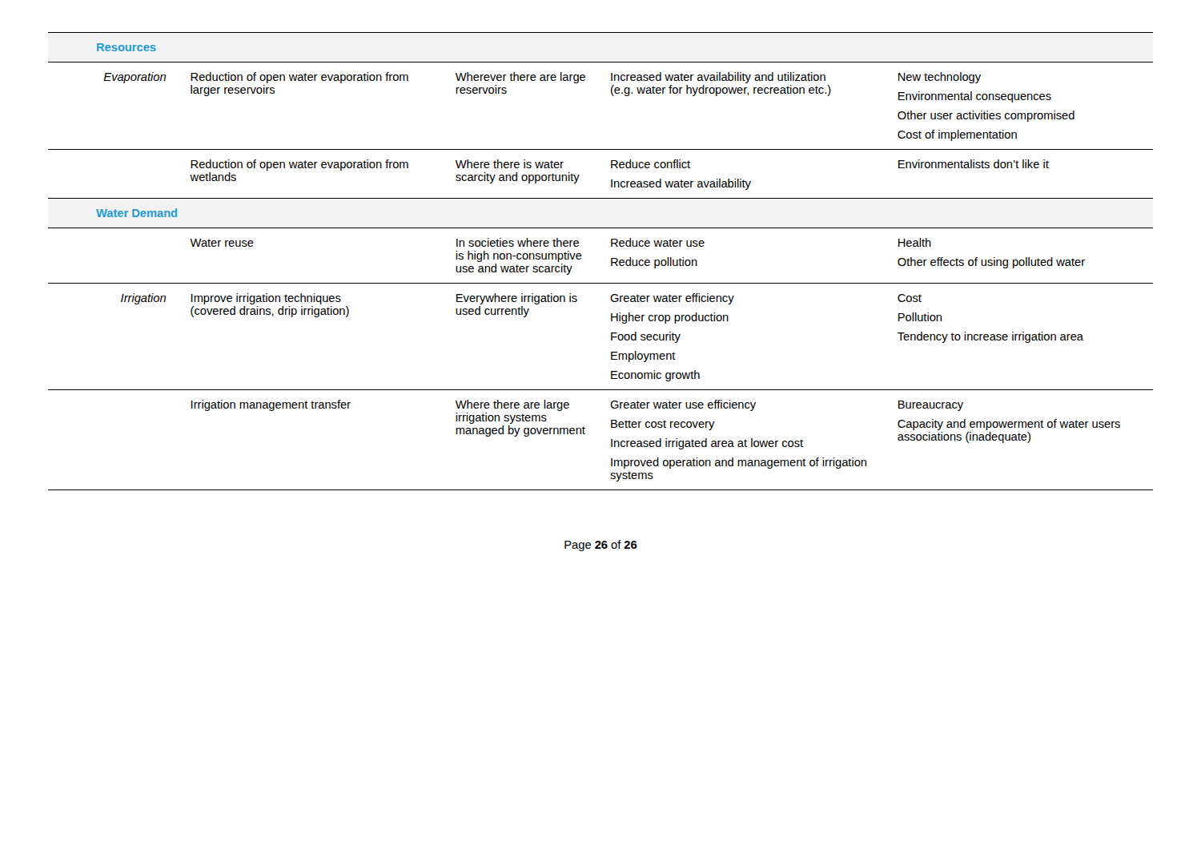| Resources |
| Evaporation | Reduction of open water evaporation from larger reservoirs | Wherever there are large reservoirs | Increased water availability and utilization (e.g. water for hydropower, recreation etc.) | New technology Environmental consequences Other user activities compromised Cost of implementation |
| | Reduction of open water evaporation from wetlands | Where there is water scarcity and opportunity | Reduce conflict Increased water availability | Environmentalists don’t like it |
| Water Demand |
| | Water reuse | In societies where there is high non-consumptive use and water scarcity | Reduce water use Reduce pollution | Health Other effects of using polluted water |
| Irrigation | Improve irrigation techniques (covered drains, drip irrigation) | Everywhere irrigation is used currently | Greater water efficiency Higher crop production Food security Employment Economic growth | Cost Pollution Tendency to increase irrigation area |
| | Irrigation management transfer | Where there are large irrigation systems managed by government | Greater water use efficiency Better cost recovery Increased irrigated area at lower cost Improved operation and management of irrigation systems | Bureaucracy Capacity and empowerment of water users associations (inadequate) |
Page 26 of 26